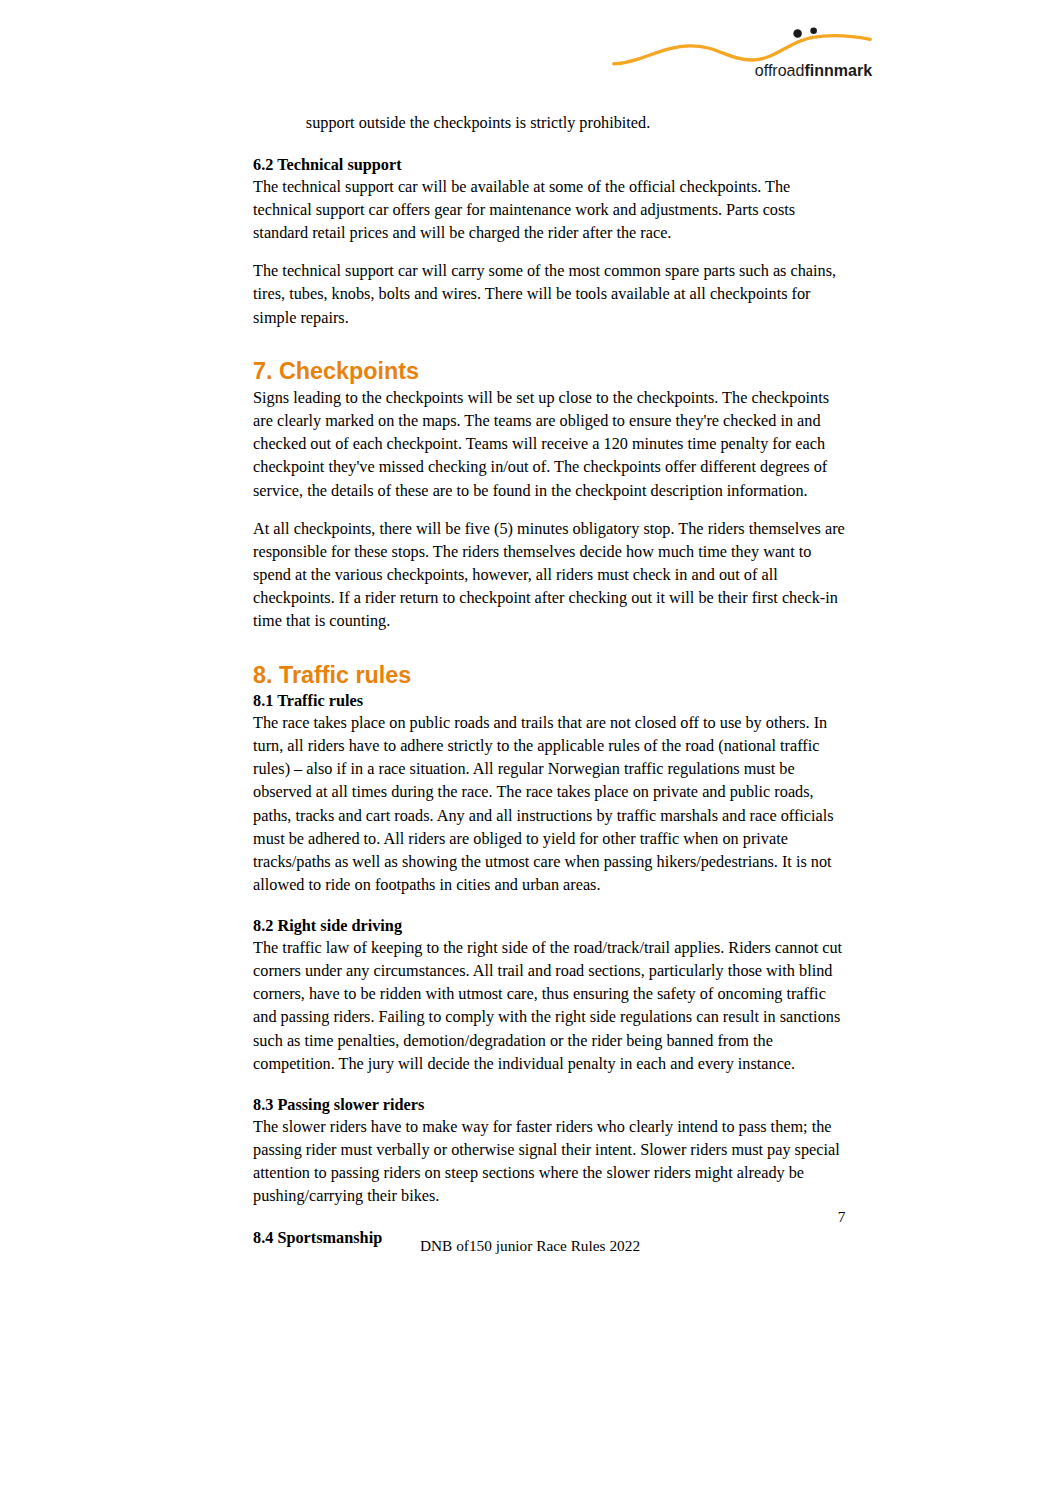offroadfinnmark
support outside the checkpoints is strictly prohibited.
6.2 Technical support
The technical support car will be available at some of the official checkpoints. The technical support car offers gear for maintenance work and adjustments. Parts costs standard retail prices and will be charged the rider after the race.
The technical support car will carry some of the most common spare parts such as chains, tires, tubes, knobs, bolts and wires. There will be tools available at all checkpoints for simple repairs.
7. Checkpoints
Signs leading to the checkpoints will be set up close to the checkpoints. The checkpoints are clearly marked on the maps. The teams are obliged to ensure they're checked in and checked out of each checkpoint. Teams will receive a 120 minutes time penalty for each checkpoint they've missed checking in/out of. The checkpoints offer different degrees of service, the details of these are to be found in the checkpoint description information.
At all checkpoints, there will be five (5) minutes obligatory stop. The riders themselves are responsible for these stops. The riders themselves decide how much time they want to spend at the various checkpoints, however, all riders must check in and out of all checkpoints. If a rider return to checkpoint after checking out it will be their first check-in time that is counting.
8. Traffic rules
8.1 Traffic rules
The race takes place on public roads and trails that are not closed off to use by others. In turn, all riders have to adhere strictly to the applicable rules of the road (national traffic rules) – also if in a race situation. All regular Norwegian traffic regulations must be observed at all times during the race. The race takes place on private and public roads, paths, tracks and cart roads. Any and all instructions by traffic marshals and race officials must be adhered to. All riders are obliged to yield for other traffic when on private tracks/paths as well as showing the utmost care when passing hikers/pedestrians. It is not allowed to ride on footpaths in cities and urban areas.
8.2 Right side driving
The traffic law of keeping to the right side of the road/track/trail applies. Riders cannot cut corners under any circumstances. All trail and road sections, particularly those with blind corners, have to be ridden with utmost care, thus ensuring the safety of oncoming traffic and passing riders. Failing to comply with the right side regulations can result in sanctions such as time penalties, demotion/degradation or the rider being banned from the competition. The jury will decide the individual penalty in each and every instance.
8.3 Passing slower riders
The slower riders have to make way for faster riders who clearly intend to pass them; the passing rider must verbally or otherwise signal their intent. Slower riders must pay special attention to passing riders on steep sections where the slower riders might already be pushing/carrying their bikes.
8.4 Sportsmanship
7
DNB of150 junior Race Rules 2022